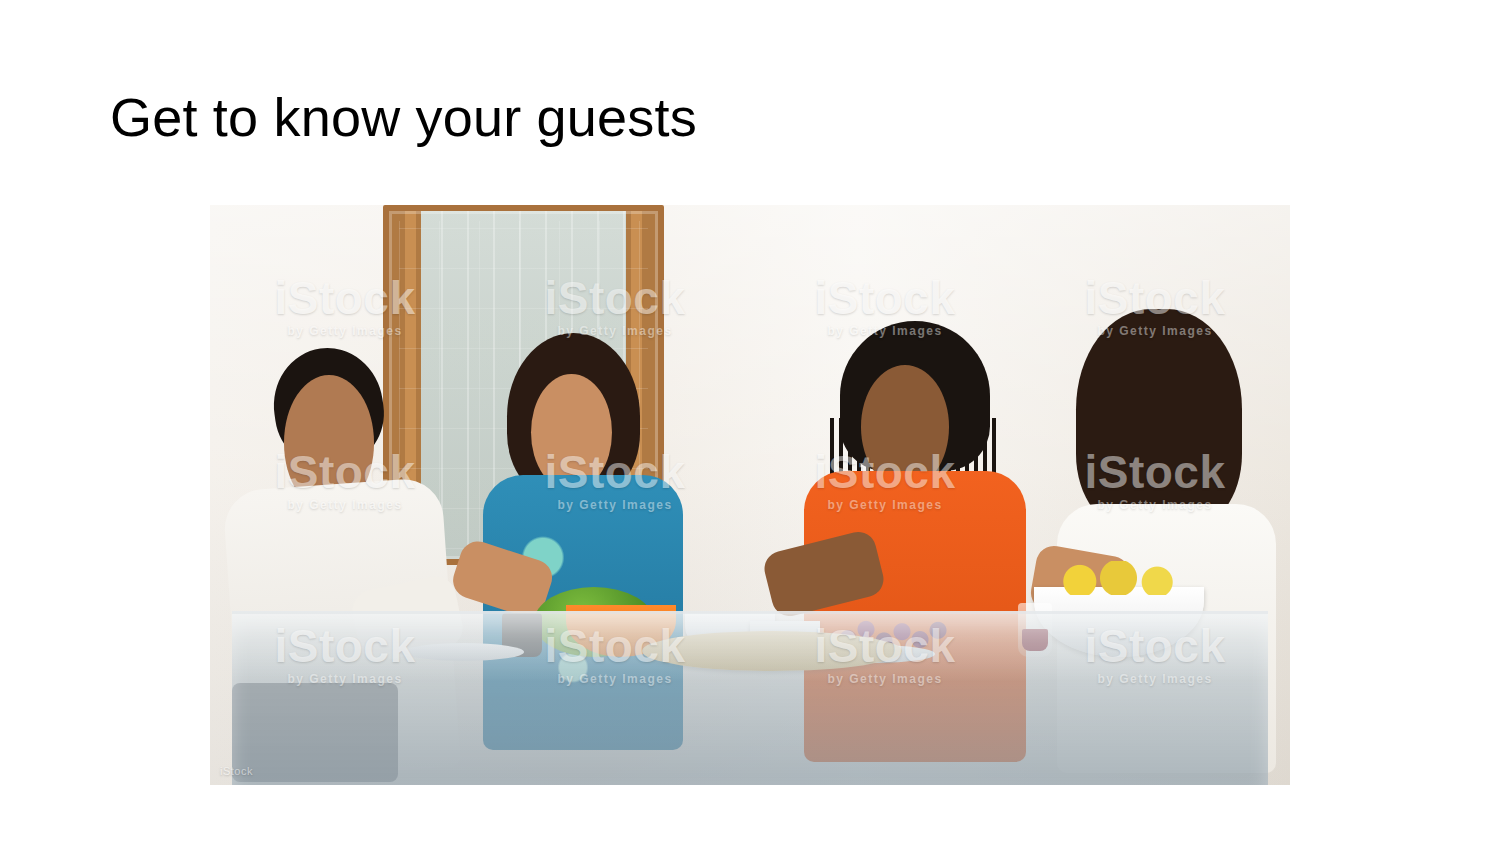Get to know your guests
iStock by Getty Images
iStock by Getty Images
iStock by Getty Images
iStock by Getty Images
iStock by Getty Images
iStock by Getty Images
iStock by Getty Images
iStock by Getty Images
iStock by Getty Images
iStock by Getty Images
iStock by Getty Images
iStock by Getty Images
iStock